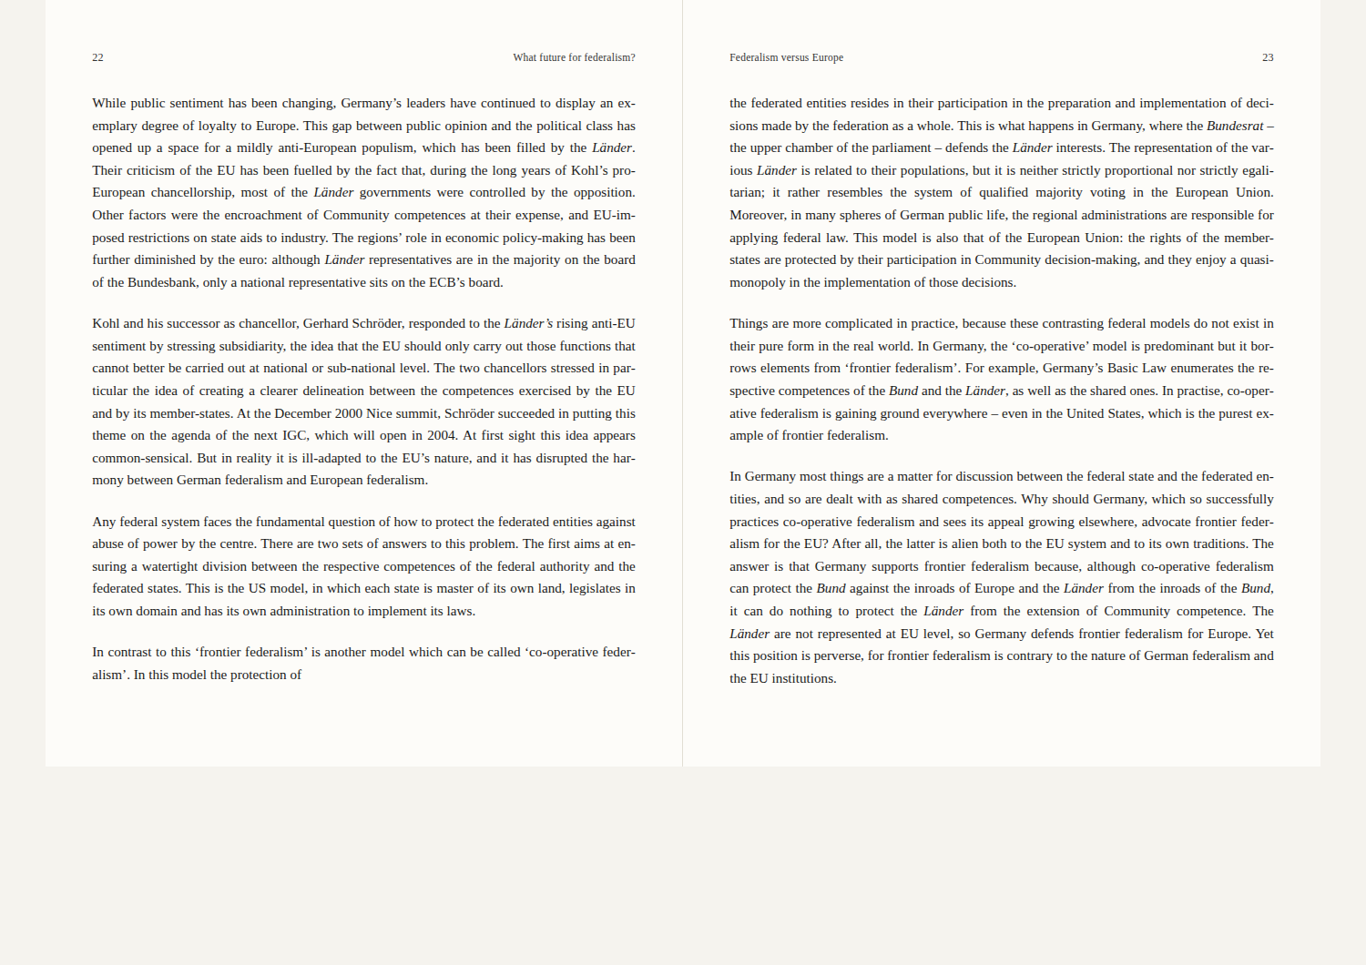22 What future for federalism?
While public sentiment has been changing, Germany’s leaders have continued to display an exemplary degree of loyalty to Europe. This gap between public opinion and the political class has opened up a space for a mildly anti-European populism, which has been filled by the Länder. Their criticism of the EU has been fuelled by the fact that, during the long years of Kohl’s pro-European chancellorship, most of the Länder governments were controlled by the opposition. Other factors were the encroachment of Community competences at their expense, and EU-imposed restrictions on state aids to industry. The regions’ role in economic policy-making has been further diminished by the euro: although Länder representatives are in the majority on the board of the Bundesbank, only a national representative sits on the ECB’s board.
Kohl and his successor as chancellor, Gerhard Schröder, responded to the Länder’s rising anti-EU sentiment by stressing subsidiarity, the idea that the EU should only carry out those functions that cannot better be carried out at national or sub-national level. The two chancellors stressed in particular the idea of creating a clearer delineation between the competences exercised by the EU and by its member-states. At the December 2000 Nice summit, Schröder succeeded in putting this theme on the agenda of the next IGC, which will open in 2004. At first sight this idea appears common-sensical. But in reality it is ill-adapted to the EU’s nature, and it has disrupted the harmony between German federalism and European federalism.
Any federal system faces the fundamental question of how to protect the federated entities against abuse of power by the centre. There are two sets of answers to this problem. The first aims at ensuring a watertight division between the respective competences of the federal authority and the federated states. This is the US model, in which each state is master of its own land, legislates in its own domain and has its own administration to implement its laws.
In contrast to this ‘frontier federalism’ is another model which can be called ‘co-operative federalism’. In this model the protection of
Federalism versus Europe 23
the federated entities resides in their participation in the preparation and implementation of decisions made by the federation as a whole. This is what happens in Germany, where the Bundesrat – the upper chamber of the parliament – defends the Länder interests. The representation of the various Länder is related to their populations, but it is neither strictly proportional nor strictly egalitarian; it rather resembles the system of qualified majority voting in the European Union. Moreover, in many spheres of German public life, the regional administrations are responsible for applying federal law. This model is also that of the European Union: the rights of the member-states are protected by their participation in Community decision-making, and they enjoy a quasi-monopoly in the implementation of those decisions.
Things are more complicated in practice, because these contrasting federal models do not exist in their pure form in the real world. In Germany, the ‘co-operative’ model is predominant but it borrows elements from ‘frontier federalism’. For example, Germany’s Basic Law enumerates the respective competences of the Bund and the Länder, as well as the shared ones. In practise, co-operative federalism is gaining ground everywhere – even in the United States, which is the purest example of frontier federalism.
In Germany most things are a matter for discussion between the federal state and the federated entities, and so are dealt with as shared competences. Why should Germany, which so successfully practices co-operative federalism and sees its appeal growing elsewhere, advocate frontier federalism for the EU? After all, the latter is alien both to the EU system and to its own traditions. The answer is that Germany supports frontier federalism because, although co-operative federalism can protect the Bund against the inroads of Europe and the Länder from the inroads of the Bund, it can do nothing to protect the Länder from the extension of Community competence. The Länder are not represented at EU level, so Germany defends frontier federalism for Europe. Yet this position is perverse, for frontier federalism is contrary to the nature of German federalism and the EU institutions.